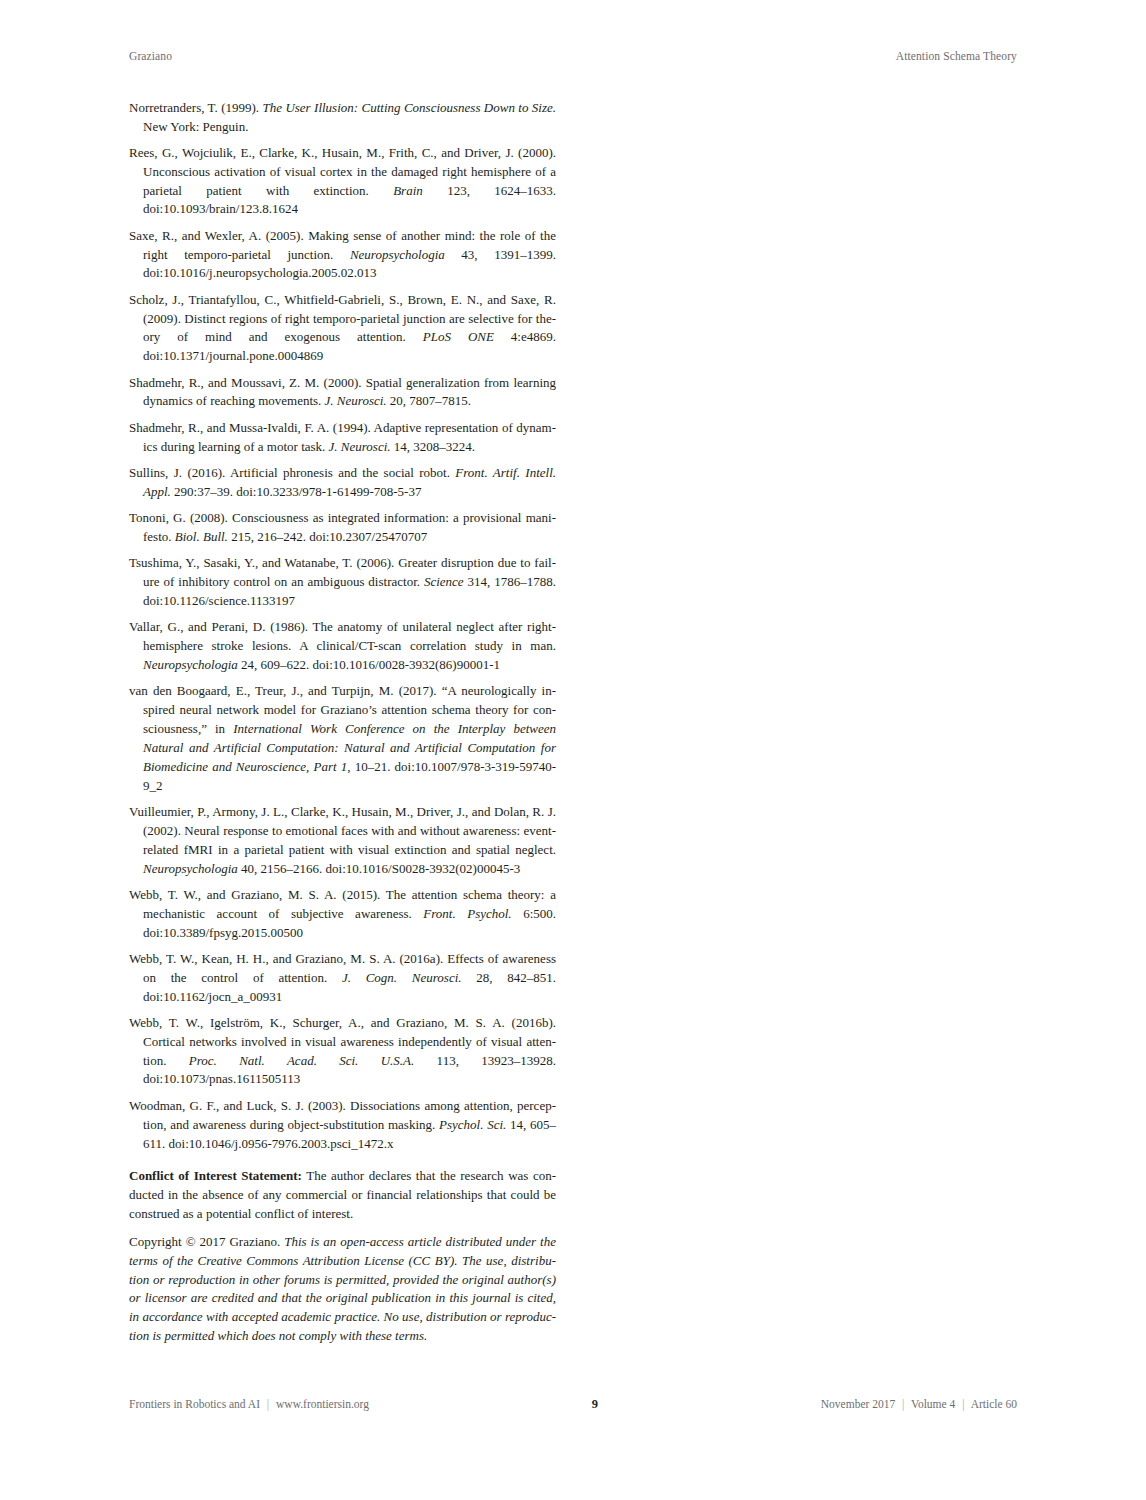Graziano Attention Schema Theory
Norretranders, T. (1999). The User Illusion: Cutting Consciousness Down to Size. New York: Penguin.
Rees, G., Wojciulik, E., Clarke, K., Husain, M., Frith, C., and Driver, J. (2000). Unconscious activation of visual cortex in the damaged right hemisphere of a parietal patient with extinction. Brain 123, 1624–1633. doi:10.1093/brain/123.8.1624
Saxe, R., and Wexler, A. (2005). Making sense of another mind: the role of the right temporo-parietal junction. Neuropsychologia 43, 1391–1399. doi:10.1016/j.neuropsychologia.2005.02.013
Scholz, J., Triantafyllou, C., Whitfield-Gabrieli, S., Brown, E. N., and Saxe, R. (2009). Distinct regions of right temporo-parietal junction are selective for theory of mind and exogenous attention. PLoS ONE 4:e4869. doi:10.1371/journal.pone.0004869
Shadmehr, R., and Moussavi, Z. M. (2000). Spatial generalization from learning dynamics of reaching movements. J. Neurosci. 20, 7807–7815.
Shadmehr, R., and Mussa-Ivaldi, F. A. (1994). Adaptive representation of dynamics during learning of a motor task. J. Neurosci. 14, 3208–3224.
Sullins, J. (2016). Artificial phronesis and the social robot. Front. Artif. Intell. Appl. 290:37–39. doi:10.3233/978-1-61499-708-5-37
Tononi, G. (2008). Consciousness as integrated information: a provisional manifesto. Biol. Bull. 215, 216–242. doi:10.2307/25470707
Tsushima, Y., Sasaki, Y., and Watanabe, T. (2006). Greater disruption due to failure of inhibitory control on an ambiguous distractor. Science 314, 1786–1788. doi:10.1126/science.1133197
Vallar, G., and Perani, D. (1986). The anatomy of unilateral neglect after right-hemisphere stroke lesions. A clinical/CT-scan correlation study in man. Neuropsychologia 24, 609–622. doi:10.1016/0028-3932(86)90001-1
van den Boogaard, E., Treur, J., and Turpijn, M. (2017). “A neurologically inspired neural network model for Graziano’s attention schema theory for consciousness,” in International Work Conference on the Interplay between Natural and Artificial Computation: Natural and Artificial Computation for Biomedicine and Neuroscience, Part 1, 10–21. doi:10.1007/978-3-319-59740-9_2
Vuilleumier, P., Armony, J. L., Clarke, K., Husain, M., Driver, J., and Dolan, R. J. (2002). Neural response to emotional faces with and without awareness: event-related fMRI in a parietal patient with visual extinction and spatial neglect. Neuropsychologia 40, 2156–2166. doi:10.1016/S0028-3932(02)00045-3
Webb, T. W., and Graziano, M. S. A. (2015). The attention schema theory: a mechanistic account of subjective awareness. Front. Psychol. 6:500. doi:10.3389/fpsyg.2015.00500
Webb, T. W., Kean, H. H., and Graziano, M. S. A. (2016a). Effects of awareness on the control of attention. J. Cogn. Neurosci. 28, 842–851. doi:10.1162/jocn_a_00931
Webb, T. W., Igelström, K., Schurger, A., and Graziano, M. S. A. (2016b). Cortical networks involved in visual awareness independently of visual attention. Proc. Natl. Acad. Sci. U.S.A. 113, 13923–13928. doi:10.1073/pnas.1611505113
Woodman, G. F., and Luck, S. J. (2003). Dissociations among attention, perception, and awareness during object-substitution masking. Psychol. Sci. 14, 605–611. doi:10.1046/j.0956-7976.2003.psci_1472.x
Conflict of Interest Statement: The author declares that the research was conducted in the absence of any commercial or financial relationships that could be construed as a potential conflict of interest.
Copyright © 2017 Graziano. This is an open-access article distributed under the terms of the Creative Commons Attribution License (CC BY). The use, distribution or reproduction in other forums is permitted, provided the original author(s) or licensor are credited and that the original publication in this journal is cited, in accordance with accepted academic practice. No use, distribution or reproduction is permitted which does not comply with these terms.
Frontiers in Robotics and AI | www.frontiersin.org 9 November 2017 | Volume 4 | Article 60